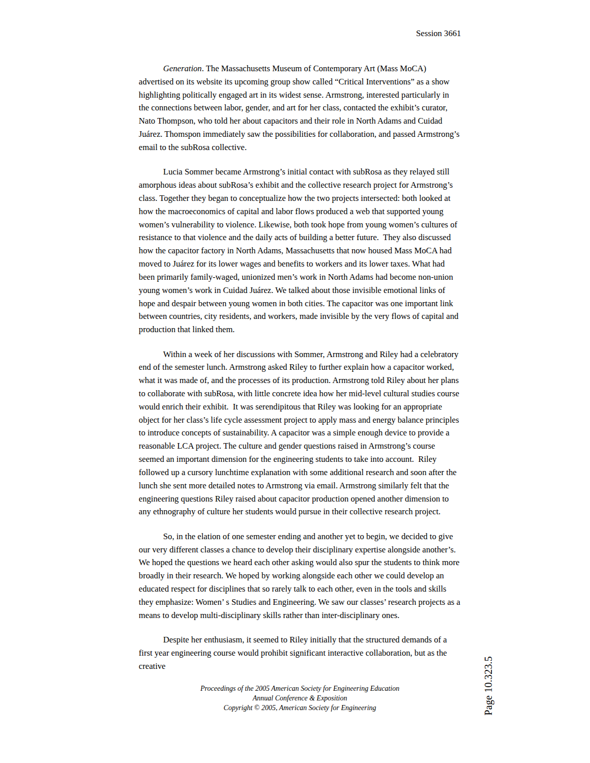Session 3661
Generation. The Massachusetts Museum of Contemporary Art (Mass MoCA) advertised on its website its upcoming group show called “Critical Interventions” as a show highlighting politically engaged art in its widest sense. Armstrong, interested particularly in the connections between labor, gender, and art for her class, contacted the exhibit’s curator, Nato Thompson, who told her about capacitors and their role in North Adams and Cuidad Juárez. Thomspon immediately saw the possibilities for collaboration, and passed Armstrong’s email to the subRosa collective.
Lucia Sommer became Armstrong’s initial contact with subRosa as they relayed still amorphous ideas about subRosa’s exhibit and the collective research project for Armstrong’s class. Together they began to conceptualize how the two projects intersected: both looked at how the macroeconomics of capital and labor flows produced a web that supported young women’s vulnerability to violence. Likewise, both took hope from young women’s cultures of resistance to that violence and the daily acts of building a better future. They also discussed how the capacitor factory in North Adams, Massachusetts that now housed Mass MoCA had moved to Juárez for its lower wages and benefits to workers and its lower taxes. What had been primarily family-waged, unionized men’s work in North Adams had become non-union young women’s work in Cuidad Juárez. We talked about those invisible emotional links of hope and despair between young women in both cities. The capacitor was one important link between countries, city residents, and workers, made invisible by the very flows of capital and production that linked them.
Within a week of her discussions with Sommer, Armstrong and Riley had a celebratory end of the semester lunch. Armstrong asked Riley to further explain how a capacitor worked, what it was made of, and the processes of its production. Armstrong told Riley about her plans to collaborate with subRosa, with little concrete idea how her mid-level cultural studies course would enrich their exhibit. It was serendipitous that Riley was looking for an appropriate object for her class’s life cycle assessment project to apply mass and energy balance principles to introduce concepts of sustainability. A capacitor was a simple enough device to provide a reasonable LCA project. The culture and gender questions raised in Armstrong’s course seemed an important dimension for the engineering students to take into account. Riley followed up a cursory lunchtime explanation with some additional research and soon after the lunch she sent more detailed notes to Armstrong via email. Armstrong similarly felt that the engineering questions Riley raised about capacitor production opened another dimension to any ethnography of culture her students would pursue in their collective research project.
So, in the elation of one semester ending and another yet to begin, we decided to give our very different classes a chance to develop their disciplinary expertise alongside another’s. We hoped the questions we heard each other asking would also spur the students to think more broadly in their research. We hoped by working alongside each other we could develop an educated respect for disciplines that so rarely talk to each other, even in the tools and skills they emphasize: Women’ s Studies and Engineering. We saw our classes’ research projects as a means to develop multi-disciplinary skills rather than inter-disciplinary ones.
Despite her enthusiasm, it seemed to Riley initially that the structured demands of a first year engineering course would prohibit significant interactive collaboration, but as the creative
Proceedings of the 2005 American Society for Engineering Education
Annual Conference & Exposition
Copyright © 2005, American Society for Engineering
Page 10.323.5